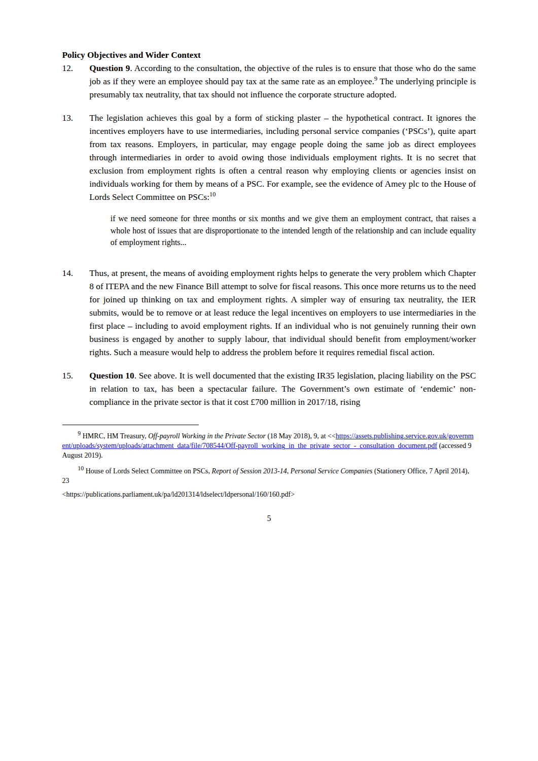Policy Objectives and Wider Context
12. Question 9. According to the consultation, the objective of the rules is to ensure that those who do the same job as if they were an employee should pay tax at the same rate as an employee.9 The underlying principle is presumably tax neutrality, that tax should not influence the corporate structure adopted.
13. The legislation achieves this goal by a form of sticking plaster – the hypothetical contract. It ignores the incentives employers have to use intermediaries, including personal service companies (‘PSCs’), quite apart from tax reasons. Employers, in particular, may engage people doing the same job as direct employees through intermediaries in order to avoid owing those individuals employment rights. It is no secret that exclusion from employment rights is often a central reason why employing clients or agencies insist on individuals working for them by means of a PSC. For example, see the evidence of Amey plc to the House of Lords Select Committee on PSCs:10
if we need someone for three months or six months and we give them an employment contract, that raises a whole host of issues that are disproportionate to the intended length of the relationship and can include equality of employment rights...
14. Thus, at present, the means of avoiding employment rights helps to generate the very problem which Chapter 8 of ITEPA and the new Finance Bill attempt to solve for fiscal reasons. This once more returns us to the need for joined up thinking on tax and employment rights. A simpler way of ensuring tax neutrality, the IER submits, would be to remove or at least reduce the legal incentives on employers to use intermediaries in the first place – including to avoid employment rights. If an individual who is not genuinely running their own business is engaged by another to supply labour, that individual should benefit from employment/worker rights. Such a measure would help to address the problem before it requires remedial fiscal action.
15. Question 10. See above. It is well documented that the existing IR35 legislation, placing liability on the PSC in relation to tax, has been a spectacular failure. The Government’s own estimate of ‘endemic’ non-compliance in the private sector is that it cost £700 million in 2017/18, rising
9 HMRC, HM Treasury, Off-payroll Working in the Private Sector (18 May 2018), 9, at <<https://assets.publishing.service.gov.uk/government/uploads/system/uploads/attachment_data/file/708544/Off-payroll_working_in_the_private_sector_-_consultation_document.pdf (accessed 9 August 2019).
10 House of Lords Select Committee on PSCs, Report of Session 2013-14, Personal Service Companies (Stationery Office, 7 April 2014), 23
<https://publications.parliament.uk/pa/ld201314/ldselect/ldpersonal/160/160.pdf>
5